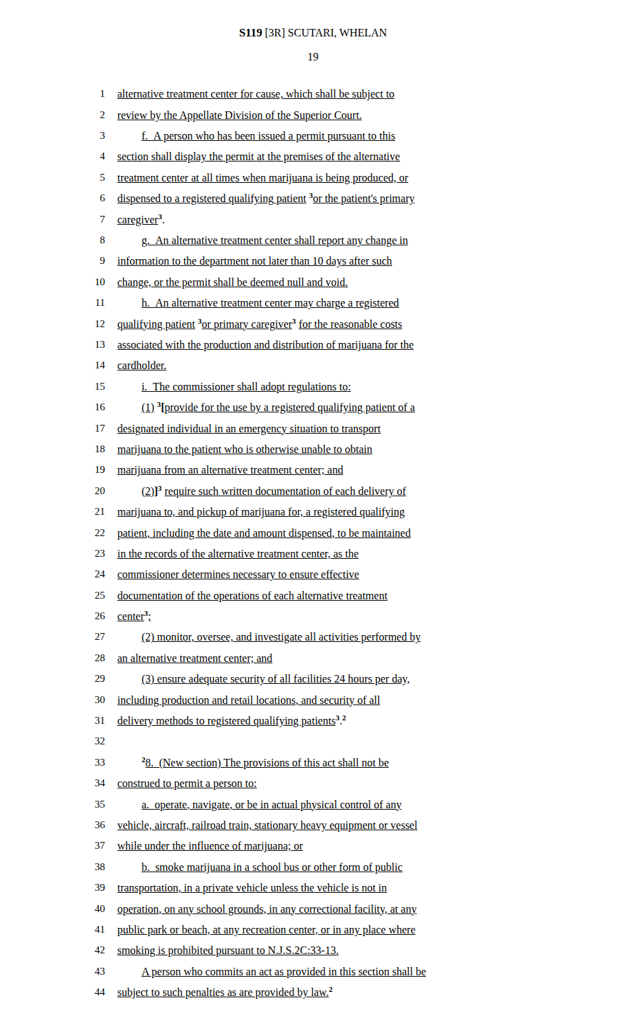S119 [3R] SCUTARI, WHELAN
19
alternative treatment center for cause, which shall be subject to
review by the Appellate Division of the Superior Court.
f. A person who has been issued a permit pursuant to this
section shall display the permit at the premises of the alternative
treatment center at all times when marijuana is being produced, or
dispensed to a registered qualifying patient 3or the patient's primary
caregiver3.
g. An alternative treatment center shall report any change in
information to the department not later than 10 days after such
change, or the permit shall be deemed null and void.
h. An alternative treatment center may charge a registered
qualifying patient 3or primary caregiver3 for the reasonable costs
associated with the production and distribution of marijuana for the
cardholder.
i. The commissioner shall adopt regulations to:
(1) 3[provide for the use by a registered qualifying patient of a
designated individual in an emergency situation to transport
marijuana to the patient who is otherwise unable to obtain
marijuana from an alternative treatment center; and
(2)]3 require such written documentation of each delivery of
marijuana to, and pickup of marijuana for, a registered qualifying
patient, including the date and amount dispensed, to be maintained
in the records of the alternative treatment center, as the
commissioner determines necessary to ensure effective
documentation of the operations of each alternative treatment
center3;
(2) monitor, oversee, and investigate all activities performed by
an alternative treatment center; and
(3) ensure adequate security of all facilities 24 hours per day,
including production and retail locations, and security of all
delivery methods to registered qualifying patients3.2
28. (New section) The provisions of this act shall not be
construed to permit a person to:
a. operate, navigate, or be in actual physical control of any
vehicle, aircraft, railroad train, stationary heavy equipment or vessel
while under the influence of marijuana; or
b. smoke marijuana in a school bus or other form of public
transportation, in a private vehicle unless the vehicle is not in
operation, on any school grounds, in any correctional facility, at any
public park or beach, at any recreation center, or in any place where
smoking is prohibited pursuant to N.J.S.2C:33-13.
A person who commits an act as provided in this section shall be
subject to such penalties as are provided by law.2